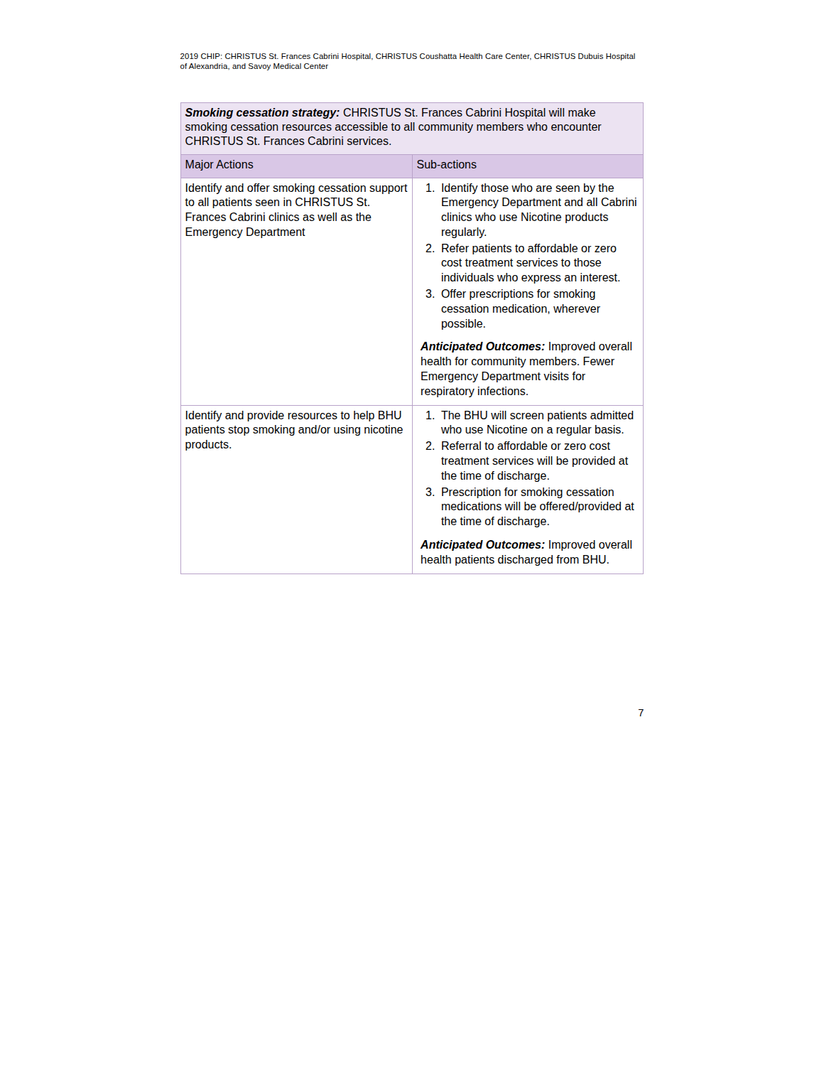2019 CHIP: CHRISTUS St. Frances Cabrini Hospital, CHRISTUS Coushatta Health Care Center, CHRISTUS Dubuis Hospital of Alexandria, and Savoy Medical Center
| Smoking cessation strategy: CHRISTUS St. Frances Cabrini Hospital will make smoking cessation resources accessible to all community members who encounter CHRISTUS St. Frances Cabrini services. |
| Major Actions | Sub-actions |
| Identify and offer smoking cessation support to all patients seen in CHRISTUS St. Frances Cabrini clinics as well as the Emergency Department | Identify those who are seen by the Emergency Department and all Cabrini clinics who use Nicotine products regularly. Refer patients to affordable or zero cost treatment services to those individuals who express an interest. Offer prescriptions for smoking cessation medication, wherever possible. Anticipated Outcomes: Improved overall health for community members. Fewer Emergency Department visits for respiratory infections. |
| Identify and provide resources to help BHU patients stop smoking and/or using nicotine products. | The BHU will screen patients admitted who use Nicotine on a regular basis. Referral to affordable or zero cost treatment services will be provided at the time of discharge. Prescription for smoking cessation medications will be offered/provided at the time of discharge. Anticipated Outcomes: Improved overall health patients discharged from BHU. |
7